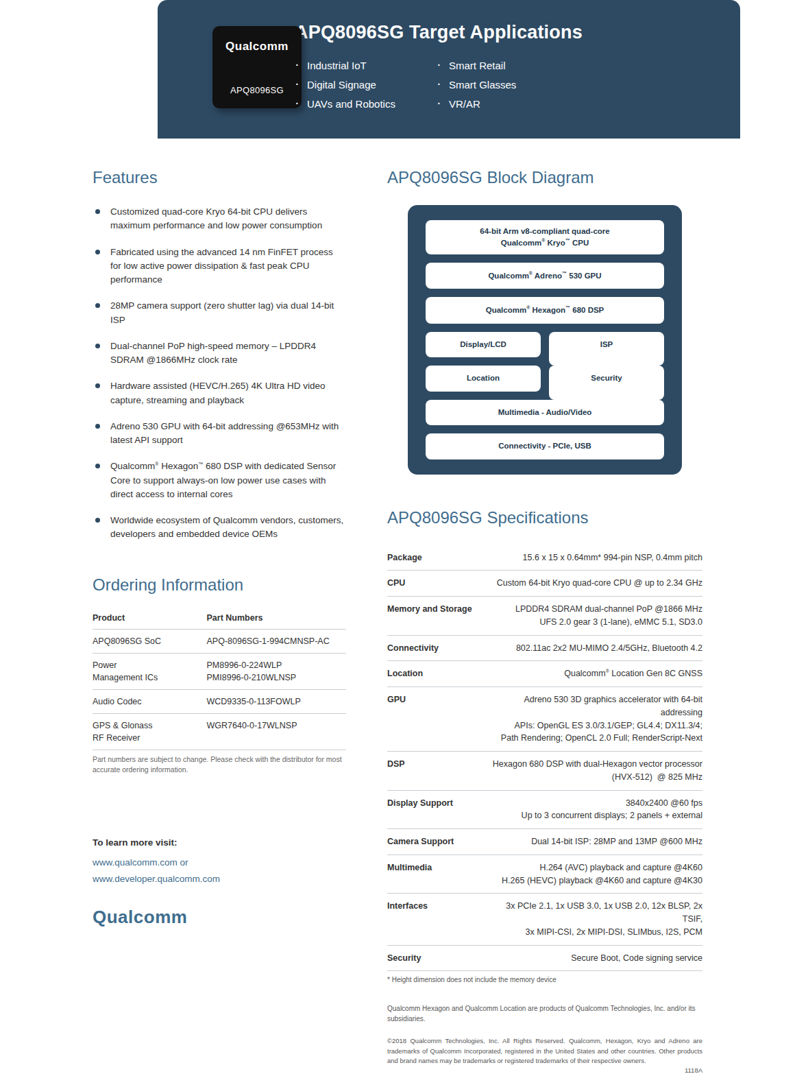Qualcomm
APQ8096SG
APQ8096SG Target Applications
Industrial IoT
Digital Signage
UAVs and Robotics
Smart Retail
Smart Glasses
VR/AR
Features
Customized quad-core Kryo 64-bit CPU delivers maximum performance and low power consumption
Fabricated using the advanced 14 nm FinFET process for low active power dissipation & fast peak CPU performance
28MP camera support (zero shutter lag) via dual 14-bit ISP
Dual-channel PoP high-speed memory – LPDDR4 SDRAM @1866MHz clock rate
Hardware assisted (HEVC/H.265) 4K Ultra HD video capture, streaming and playback
Adreno 530 GPU with 64-bit addressing @653MHz with latest API support
Qualcomm® Hexagon™ 680 DSP with dedicated Sensor Core to support always-on low power use cases with direct access to internal cores
Worldwide ecosystem of Qualcomm vendors, customers, developers and embedded device OEMs
Ordering Information
| Product | Part Numbers |
| --- | --- |
| APQ8096SG SoC | APQ-8096SG-1-994CMNSP-AC |
| Power Management ICs | PM8996-0-224WLP PMI8996-0-210WLNSP |
| Audio Codec | WCD9335-0-113FOWLP |
| GPS & Glonass RF Receiver | WGR7640-0-17WLNSP |
Part numbers are subject to change. Please check with the distributor for most accurate ordering information.
To learn more visit: www.qualcomm.com or www.developer.qualcomm.com
Qualcomm
APQ8096SG Block Diagram
64-bit Arm v8-compliant quad-core
Qualcomm® Kryo™ CPU
Qualcomm® Adreno™ 530 GPU
Qualcomm® Hexagon™ 680 DSP
Display/LCD
ISP
Location
Security
Multimedia - Audio/Video
Connectivity - PCIe, USB
APQ8096SG Specifications
| Package | 15.6 x 15 x 0.64mm* 994-pin NSP, 0.4mm pitch |
| CPU | Custom 64-bit Kryo quad-core CPU @ up to 2.34 GHz |
| Memory and Storage | LPDDR4 SDRAM dual-channel PoP @1866 MHz UFS 2.0 gear 3 (1-lane), eMMC 5.1, SD3.0 |
| Connectivity | 802.11ac 2x2 MU-MIMO 2.4/5GHz, Bluetooth 4.2 |
| Location | Qualcomm ® Location Gen 8C GNSS |
| GPU | Adreno 530 3D graphics accelerator with 64-bit addressing APIs: OpenGL ES 3.0/3.1/GEP; GL4.4; DX11.3/4; Path Rendering; OpenCL 2.0 Full; RenderScript-Next |
| DSP | Hexagon 680 DSP with dual-Hexagon vector processor (HVX-512) @ 825 MHz |
| Display Support | 3840x2400 @60 fps Up to 3 concurrent displays; 2 panels + external |
| Camera Support | Dual 14-bit ISP: 28MP and 13MP @600 MHz |
| Multimedia | H.264 (AVC) playback and capture @4K60 H.265 (HEVC) playback @4K60 and capture @4K30 |
| Interfaces | 3x PCIe 2.1, 1x USB 3.0, 1x USB 2.0, 12x BLSP, 2x TSIF, 3x MIPI-CSI, 2x MIPI-DSI, SLIMbus, I2S, PCM |
| Security | Secure Boot, Code signing service |
* Height dimension does not include the memory device
Qualcomm Hexagon and Qualcomm Location are products of Qualcomm Technologies, Inc. and/or its subsidiaries.
©2018 Qualcomm Technologies, Inc. All Rights Reserved. Qualcomm, Hexagon, Kryo and Adreno are trademarks of Qualcomm Incorporated, registered in the United States and other countries. Other products and brand names may be trademarks or registered trademarks of their respective owners. 1118A